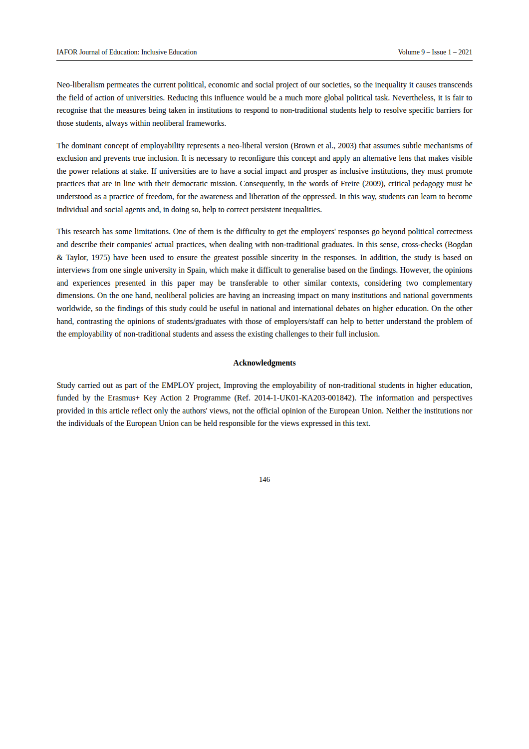IAFOR Journal of Education: Inclusive Education Volume 9 – Issue 1 – 2021
Neo-liberalism permeates the current political, economic and social project of our societies, so the inequality it causes transcends the field of action of universities. Reducing this influence would be a much more global political task. Nevertheless, it is fair to recognise that the measures being taken in institutions to respond to non-traditional students help to resolve specific barriers for those students, always within neoliberal frameworks.
The dominant concept of employability represents a neo-liberal version (Brown et al., 2003) that assumes subtle mechanisms of exclusion and prevents true inclusion. It is necessary to reconfigure this concept and apply an alternative lens that makes visible the power relations at stake. If universities are to have a social impact and prosper as inclusive institutions, they must promote practices that are in line with their democratic mission. Consequently, in the words of Freire (2009), critical pedagogy must be understood as a practice of freedom, for the awareness and liberation of the oppressed. In this way, students can learn to become individual and social agents and, in doing so, help to correct persistent inequalities.
This research has some limitations. One of them is the difficulty to get the employers' responses go beyond political correctness and describe their companies' actual practices, when dealing with non-traditional graduates. In this sense, cross-checks (Bogdan & Taylor, 1975) have been used to ensure the greatest possible sincerity in the responses. In addition, the study is based on interviews from one single university in Spain, which make it difficult to generalise based on the findings. However, the opinions and experiences presented in this paper may be transferable to other similar contexts, considering two complementary dimensions. On the one hand, neoliberal policies are having an increasing impact on many institutions and national governments worldwide, so the findings of this study could be useful in national and international debates on higher education. On the other hand, contrasting the opinions of students/graduates with those of employers/staff can help to better understand the problem of the employability of non-traditional students and assess the existing challenges to their full inclusion.
Acknowledgments
Study carried out as part of the EMPLOY project, Improving the employability of non-traditional students in higher education, funded by the Erasmus+ Key Action 2 Programme (Ref. 2014-1-UK01-KA203-001842). The information and perspectives provided in this article reflect only the authors' views, not the official opinion of the European Union. Neither the institutions nor the individuals of the European Union can be held responsible for the views expressed in this text.
146